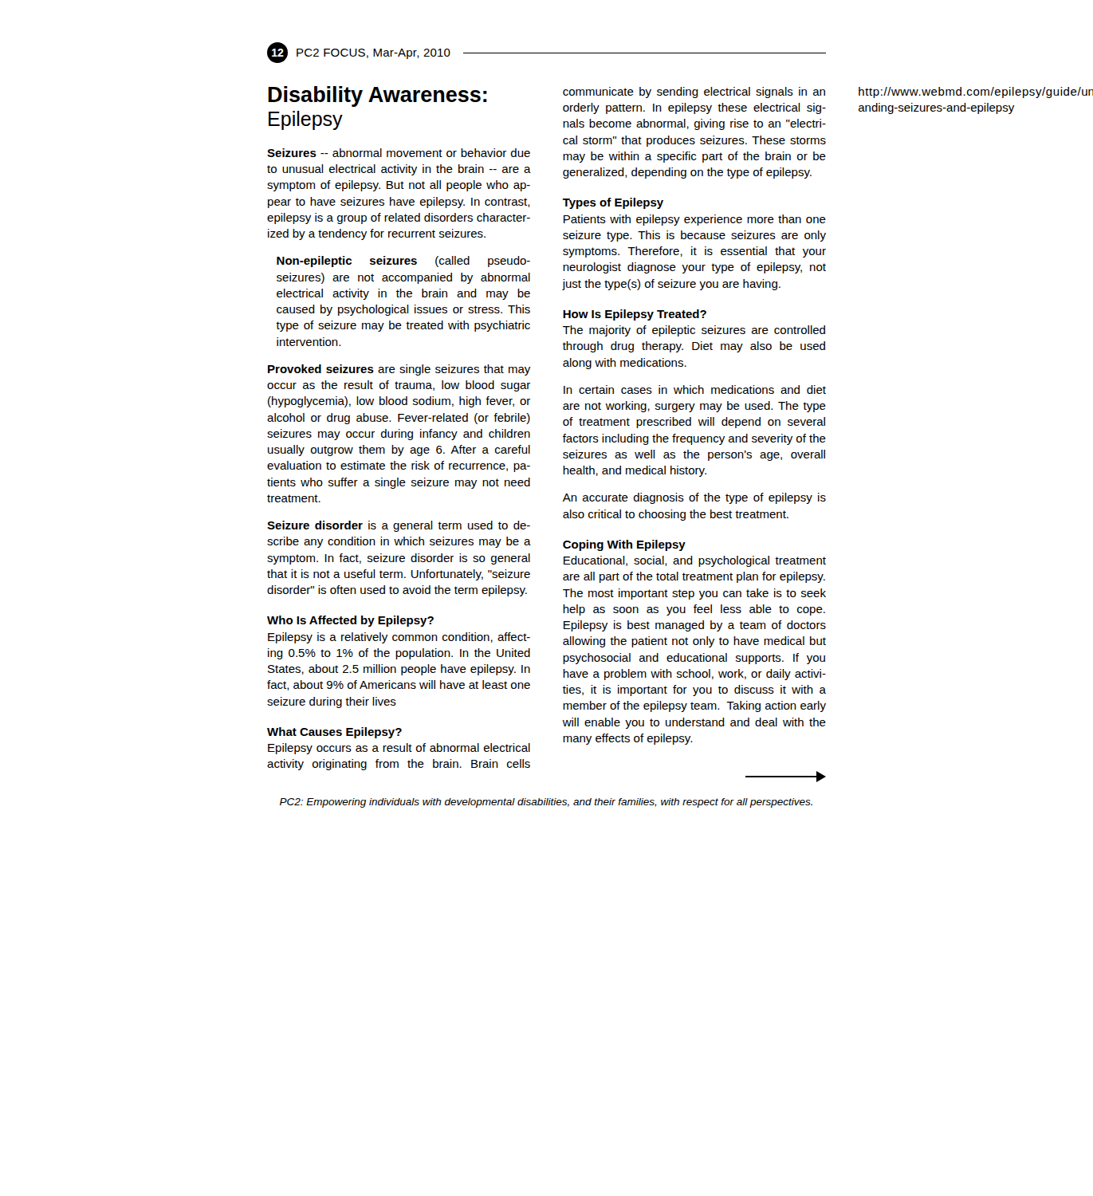12
PC2 FOCUS, Mar-Apr, 2010
Disability Awareness:Epilepsy
Seizures -- abnormal movement or behavior due to unusual electrical activity in the brain -- are a symptom of epilepsy. But not all people who appear to have seizures have epilepsy. In contrast, epilepsy is a group of related disorders characterized by a tendency for recurrent seizures.
Non-epileptic seizures (called pseudo-seizures) are not accompanied by abnormal electrical activity in the brain and may be caused by psychological issues or stress. This type of seizure may be treated with psychiatric intervention.
Provoked seizures are single seizures that may occur as the result of trauma, low blood sugar (hypoglycemia), low blood sodium, high fever, or alcohol or drug abuse. Fever-related (or febrile) seizures may occur during infancy and children usually outgrow them by age 6. After a careful evaluation to estimate the risk of recurrence, patients who suffer a single seizure may not need treatment.
Seizure disorder is a general term used to describe any condition in which seizures may be a symptom. In fact, seizure disorder is so general that it is not a useful term. Unfortunately, "seizure disorder" is often used to avoid the term epilepsy.
Who Is Affected by Epilepsy?
Epilepsy is a relatively common condition, affecting 0.5% to 1% of the population. In the United States, about 2.5 million people have epilepsy. In fact, about 9% of Americans will have at least one seizure during their lives
What Causes Epilepsy?
Epilepsy occurs as a result of abnormal electrical activity originating from the brain. Brain cells communicate by sending electrical signals in an orderly pattern. In epilepsy these electrical signals become abnormal, giving rise to an "electrical storm" that produces seizures. These storms may be within a specific part of the brain or be generalized, depending on the type of epilepsy.
Types of Epilepsy
Patients with epilepsy experience more than one seizure type. This is because seizures are only symptoms. Therefore, it is essential that your neurologist diagnose your type of epilepsy, not just the type(s) of seizure you are having.
How Is Epilepsy Treated?
The majority of epileptic seizures are controlled through drug therapy. Diet may also be used along with medications.
In certain cases in which medications and diet are not working, surgery may be used. The type of treatment prescribed will depend on several factors including the frequency and severity of the seizures as well as the person's age, overall health, and medical history.
An accurate diagnosis of the type of epilepsy is also critical to choosing the best treatment.
Coping With Epilepsy
Educational, social, and psychological treatment are all part of the total treatment plan for epilepsy. The most important step you can take is to seek help as soon as you feel less able to cope. Epilepsy is best managed by a team of doctors allowing the patient not only to have medical but psychosocial and educational supports. If you have a problem with school, work, or daily activities, it is important for you to discuss it with a member of the epilepsy team. Taking action early will enable you to understand and deal with the many effects of epilepsy.
http://www.webmd.com/epilepsy/guide/understanding-seizures-and-epilepsy
PC2: Empowering individuals with developmental disabilities, and their families, with respect for all perspectives.